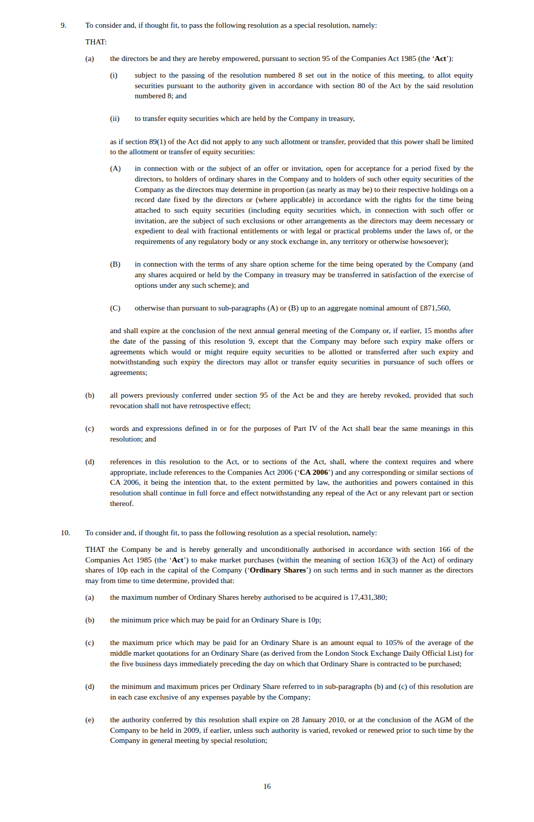9.
To consider and, if thought fit, to pass the following resolution as a special resolution, namely:
THAT:
(a)
the directors be and they are hereby empowered, pursuant to section 95 of the Companies Act 1985 (the ‘Act’):
(i)
subject to the passing of the resolution numbered 8 set out in the notice of this meeting, to allot equity securities pursuant to the authority given in accordance with section 80 of the Act by the said resolution numbered 8; and
(ii)
to transfer equity securities which are held by the Company in treasury,
as if section 89(1) of the Act did not apply to any such allotment or transfer, provided that this power shall be limited to the allotment or transfer of equity securities:
(A)
in connection with or the subject of an offer or invitation, open for acceptance for a period fixed by the directors, to holders of ordinary shares in the Company and to holders of such other equity securities of the Company as the directors may determine in proportion (as nearly as may be) to their respective holdings on a record date fixed by the directors or (where applicable) in accordance with the rights for the time being attached to such equity securities (including equity securities which, in connection with such offer or invitation, are the subject of such exclusions or other arrangements as the directors may deem necessary or expedient to deal with fractional entitlements or with legal or practical problems under the laws of, or the requirements of any regulatory body or any stock exchange in, any territory or otherwise howsoever);
(B)
in connection with the terms of any share option scheme for the time being operated by the Company (and any shares acquired or held by the Company in treasury may be transferred in satisfaction of the exercise of options under any such scheme); and
(C)
otherwise than pursuant to sub-paragraphs (A) or (B) up to an aggregate nominal amount of £871,560,
and shall expire at the conclusion of the next annual general meeting of the Company or, if earlier, 15 months after the date of the passing of this resolution 9, except that the Company may before such expiry make offers or agreements which would or might require equity securities to be allotted or transferred after such expiry and notwithstanding such expiry the directors may allot or transfer equity securities in pursuance of such offers or agreements;
(b)
all powers previously conferred under section 95 of the Act be and they are hereby revoked, provided that such revocation shall not have retrospective effect;
(c)
words and expressions defined in or for the purposes of Part IV of the Act shall bear the same meanings in this resolution; and
(d)
references in this resolution to the Act, or to sections of the Act, shall, where the context requires and where appropriate, include references to the Companies Act 2006 (‘CA 2006’) and any corresponding or similar sections of CA 2006, it being the intention that, to the extent permitted by law, the authorities and powers contained in this resolution shall continue in full force and effect notwithstanding any repeal of the Act or any relevant part or section thereof.
10.
To consider and, if thought fit, to pass the following resolution as a special resolution, namely:
THAT the Company be and is hereby generally and unconditionally authorised in accordance with section 166 of the Companies Act 1985 (the ‘Act’) to make market purchases (within the meaning of section 163(3) of the Act) of ordinary shares of 10p each in the capital of the Company (‘Ordinary Shares’) on such terms and in such manner as the directors may from time to time determine, provided that:
(a)
the maximum number of Ordinary Shares hereby authorised to be acquired is 17,431,380;
(b)
the minimum price which may be paid for an Ordinary Share is 10p;
(c)
the maximum price which may be paid for an Ordinary Share is an amount equal to 105% of the average of the middle market quotations for an Ordinary Share (as derived from the London Stock Exchange Daily Official List) for the five business days immediately preceding the day on which that Ordinary Share is contracted to be purchased;
(d)
the minimum and maximum prices per Ordinary Share referred to in sub-paragraphs (b) and (c) of this resolution are in each case exclusive of any expenses payable by the Company;
(e)
the authority conferred by this resolution shall expire on 28 January 2010, or at the conclusion of the AGM of the Company to be held in 2009, if earlier, unless such authority is varied, revoked or renewed prior to such time by the Company in general meeting by special resolution;
16